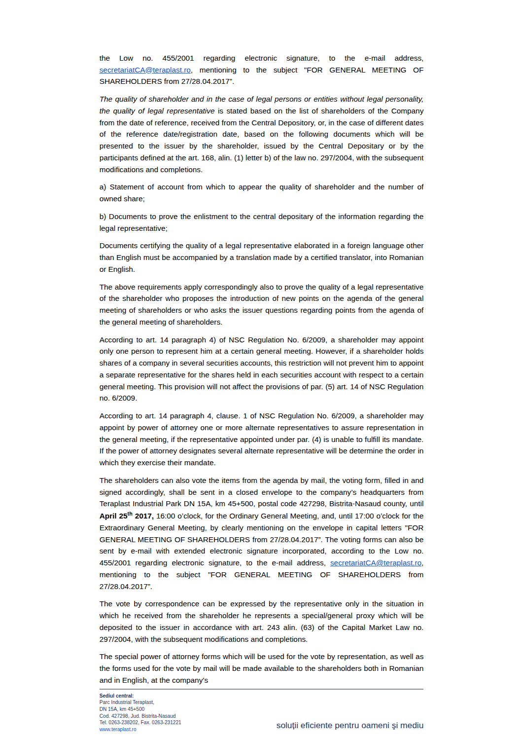the Low no. 455/2001 regarding electronic signature, to the e-mail address, secretariatCA@teraplast.ro, mentioning to the subject "FOR GENERAL MEETING OF SHAREHOLDERS from 27/28.04.2017”.
The quality of shareholder and in the case of legal persons or entities without legal personality, the quality of legal representative is stated based on the list of shareholders of the Company from the date of reference, received from the Central Depository, or, in the case of different dates of the reference date/registration date, based on the following documents which will be presented to the issuer by the shareholder, issued by the Central Depositary or by the participants defined at the art. 168, alin. (1) letter b) of the law no. 297/2004, with the subsequent modifications and completions.
a) Statement of account from which to appear the quality of shareholder and the number of owned share;
b) Documents to prove the enlistment to the central depositary of the information regarding the legal representative;
Documents certifying the quality of a legal representative elaborated in a foreign language other than English must be accompanied by a translation made by a certified translator, into Romanian or English.
The above requirements apply correspondingly also to prove the quality of a legal representative of the shareholder who proposes the introduction of new points on the agenda of the general meeting of shareholders or who asks the issuer questions regarding points from the agenda of the general meeting of shareholders.
According to art. 14 paragraph 4) of NSC Regulation No. 6/2009, a shareholder may appoint only one person to represent him at a certain general meeting. However, if a shareholder holds shares of a company in several securities accounts, this restriction will not prevent him to appoint a separate representative for the shares held in each securities account with respect to a certain general meeting. This provision will not affect the provisions of par. (5) art. 14 of NSC Regulation no. 6/2009.
According to art. 14 paragraph 4, clause. 1 of NSC Regulation No. 6/2009, a shareholder may appoint by power of attorney one or more alternate representatives to assure representation in the general meeting, if the representative appointed under par. (4) is unable to fulfill its mandate. If the power of attorney designates several alternate representative will be determine the order in which they exercise their mandate.
The shareholders can also vote the items from the agenda by mail, the voting form, filled in and signed accordingly, shall be sent in a closed envelope to the company’s headquarters from Teraplast Industrial Park DN 15A, km 45+500, postal code 427298, Bistrita-Nasaud county, until April 25th 2017, 16:00 o’clock, for the Ordinary General Meeting, and, until 17:00 o’clock for the Extraordinary General Meeting, by clearly mentioning on the envelope in capital letters "FOR GENERAL MEETING OF SHAREHOLDERS from 27/28.04.2017”. The voting forms can also be sent by e-mail with extended electronic signature incorporated, according to the Low no. 455/2001 regarding electronic signature, to the e-mail address, secretariatCA@teraplast.ro, mentioning to the subject "FOR GENERAL MEETING OF SHAREHOLDERS from 27/28.04.2017”.
The vote by correspondence can be expressed by the representative only in the situation in which he received from the shareholder he represents a special/general proxy which will be deposited to the issuer in accordance with art. 243 alin. (63) of the Capital Market Law no. 297/2004, with the subsequent modifications and completions.
The special power of attorney forms which will be used for the vote by representation, as well as the forms used for the vote by mail will be made available to the shareholders both in Romanian and in English, at the company’s
Sediul central:
Parc Industrial Teraplast,
DN 15A, km 45+500
Cod. 427298, Jud. Bistrita-Nasaud
Tel. 0263-238202, Fax. 0263-231221
www.teraplast.ro
soluții eficiente pentru oameni şi mediu